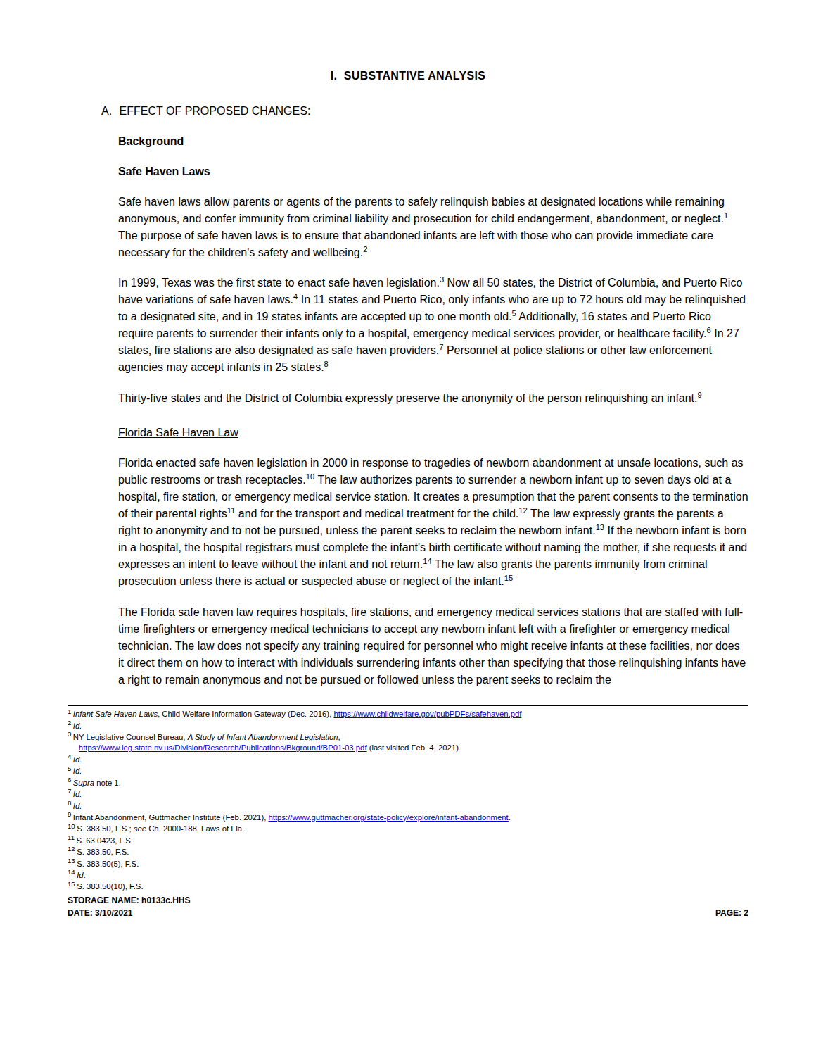I. SUBSTANTIVE ANALYSIS
A. EFFECT OF PROPOSED CHANGES:
Background
Safe Haven Laws
Safe haven laws allow parents or agents of the parents to safely relinquish babies at designated locations while remaining anonymous, and confer immunity from criminal liability and prosecution for child endangerment, abandonment, or neglect.1 The purpose of safe haven laws is to ensure that abandoned infants are left with those who can provide immediate care necessary for the children's safety and wellbeing.2
In 1999, Texas was the first state to enact safe haven legislation.3 Now all 50 states, the District of Columbia, and Puerto Rico have variations of safe haven laws.4 In 11 states and Puerto Rico, only infants who are up to 72 hours old may be relinquished to a designated site, and in 19 states infants are accepted up to one month old.5 Additionally, 16 states and Puerto Rico require parents to surrender their infants only to a hospital, emergency medical services provider, or healthcare facility.6 In 27 states, fire stations are also designated as safe haven providers.7 Personnel at police stations or other law enforcement agencies may accept infants in 25 states.8
Thirty-five states and the District of Columbia expressly preserve the anonymity of the person relinquishing an infant.9
Florida Safe Haven Law
Florida enacted safe haven legislation in 2000 in response to tragedies of newborn abandonment at unsafe locations, such as public restrooms or trash receptacles.10 The law authorizes parents to surrender a newborn infant up to seven days old at a hospital, fire station, or emergency medical service station. It creates a presumption that the parent consents to the termination of their parental rights11 and for the transport and medical treatment for the child.12 The law expressly grants the parents a right to anonymity and to not be pursued, unless the parent seeks to reclaim the newborn infant.13 If the newborn infant is born in a hospital, the hospital registrars must complete the infant's birth certificate without naming the mother, if she requests it and expresses an intent to leave without the infant and not return.14 The law also grants the parents immunity from criminal prosecution unless there is actual or suspected abuse or neglect of the infant.15
The Florida safe haven law requires hospitals, fire stations, and emergency medical services stations that are staffed with full-time firefighters or emergency medical technicians to accept any newborn infant left with a firefighter or emergency medical technician. The law does not specify any training required for personnel who might receive infants at these facilities, nor does it direct them on how to interact with individuals surrendering infants other than specifying that those relinquishing infants have a right to remain anonymous and not be pursued or followed unless the parent seeks to reclaim the
1 Infant Safe Haven Laws, Child Welfare Information Gateway (Dec. 2016), https://www.childwelfare.gov/pubPDFs/safehaven.pdf
2 Id.
3 NY Legislative Counsel Bureau, A Study of Infant Abandonment Legislation,
https://www.leg.state.nv.us/Division/Research/Publications/Bkground/BP01-03.pdf (last visited Feb. 4, 2021).
4 Id.
5 Id.
6 Supra note 1.
7 Id.
8 Id.
9 Infant Abandonment, Guttmacher Institute (Feb. 2021), https://www.guttmacher.org/state-policy/explore/infant-abandonment.
10 S. 383.50, F.S.; see Ch. 2000-188, Laws of Fla.
11 S. 63.0423, F.S.
12 S. 383.50, F.S.
13 S. 383.50(5), F.S.
14 Id.
15 S. 383.50(10), F.S.
STORAGE NAME: h0133c.HHS
DATE: 3/10/2021
PAGE: 2